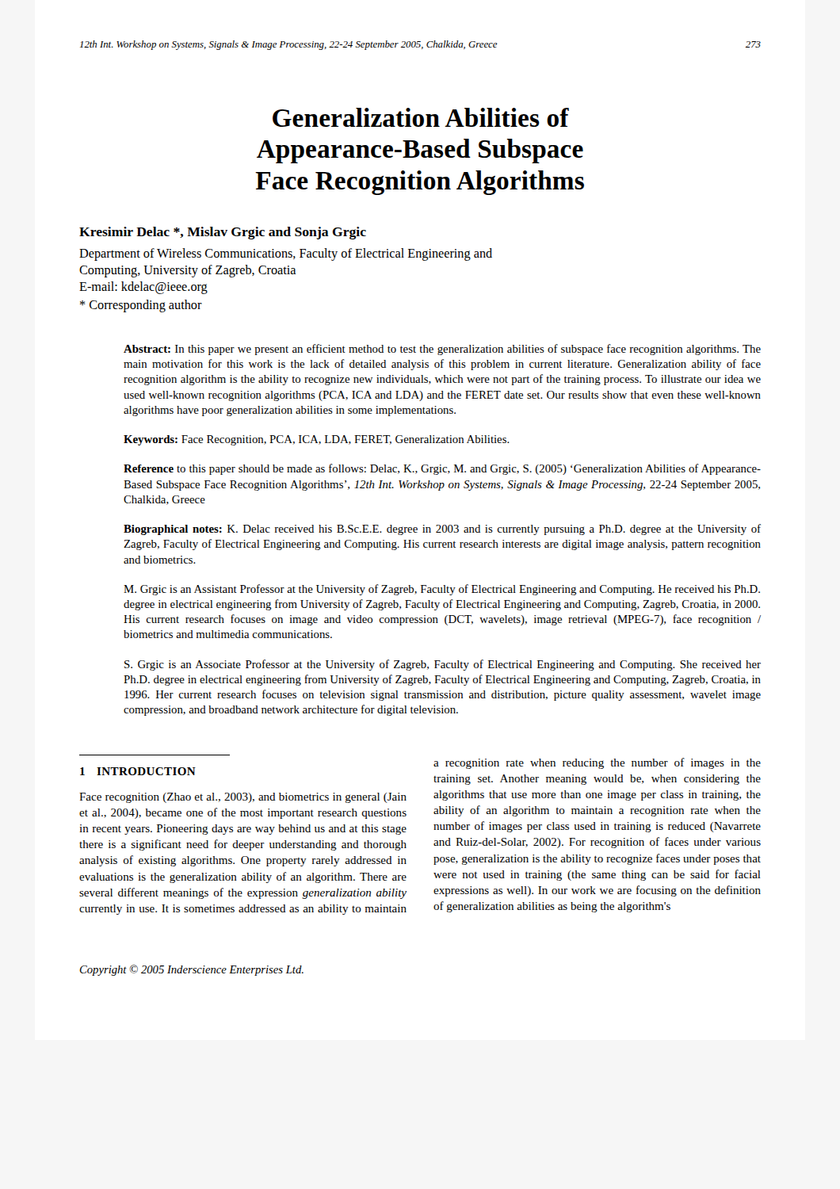12th Int. Workshop on Systems, Signals & Image Processing, 22-24 September 2005, Chalkida, Greece 273
Generalization Abilities of
Appearance-Based Subspace
Face Recognition Algorithms
Kresimir Delac *, Mislav Grgic and Sonja Grgic
Department of Wireless Communications, Faculty of Electrical Engineering and
Computing, University of Zagreb, Croatia
E-mail: kdelac@ieee.org
* Corresponding author
Abstract: In this paper we present an efficient method to test the generalization abilities of subspace face recognition algorithms. The main motivation for this work is the lack of detailed analysis of this problem in current literature. Generalization ability of face recognition algorithm is the ability to recognize new individuals, which were not part of the training process. To illustrate our idea we used well-known recognition algorithms (PCA, ICA and LDA) and the FERET date set. Our results show that even these well-known algorithms have poor generalization abilities in some implementations.
Keywords: Face Recognition, PCA, ICA, LDA, FERET, Generalization Abilities.
Reference to this paper should be made as follows: Delac, K., Grgic, M. and Grgic, S. (2005) ‘Generalization Abilities of Appearance-Based Subspace Face Recognition Algorithms’, 12th Int. Workshop on Systems, Signals & Image Processing, 22-24 September 2005, Chalkida, Greece
Biographical notes: K. Delac received his B.Sc.E.E. degree in 2003 and is currently pursuing a Ph.D. degree at the University of Zagreb, Faculty of Electrical Engineering and Computing. His current research interests are digital image analysis, pattern recognition and biometrics.
M. Grgic is an Assistant Professor at the University of Zagreb, Faculty of Electrical Engineering and Computing. He received his Ph.D. degree in electrical engineering from University of Zagreb, Faculty of Electrical Engineering and Computing, Zagreb, Croatia, in 2000. His current research focuses on image and video compression (DCT, wavelets), image retrieval (MPEG-7), face recognition / biometrics and multimedia communications.
S. Grgic is an Associate Professor at the University of Zagreb, Faculty of Electrical Engineering and Computing. She received her Ph.D. degree in electrical engineering from University of Zagreb, Faculty of Electrical Engineering and Computing, Zagreb, Croatia, in 1996. Her current research focuses on television signal transmission and distribution, picture quality assessment, wavelet image compression, and broadband network architecture for digital television.
1 INTRODUCTION
Face recognition (Zhao et al., 2003), and biometrics in general (Jain et al., 2004), became one of the most important research questions in recent years. Pioneering days are way behind us and at this stage there is a significant need for deeper understanding and thorough analysis of existing algorithms. One property rarely addressed in evaluations is the generalization ability of an algorithm. There are several different meanings of the expression generalization ability currently in use. It is sometimes addressed as an ability to maintain a recognition rate when reducing the number of images in the training set. Another meaning would be, when considering the algorithms that use more than one image per class in training, the ability of an algorithm to maintain a recognition rate when the number of images per class used in training is reduced (Navarrete and Ruiz-del-Solar, 2002). For recognition of faces under various pose, generalization is the ability to recognize faces under poses that were not used in training (the same thing can be said for facial expressions as well). In our work we are focusing on the definition of generalization abilities as being the algorithm's
Copyright © 2005 Inderscience Enterprises Ltd.